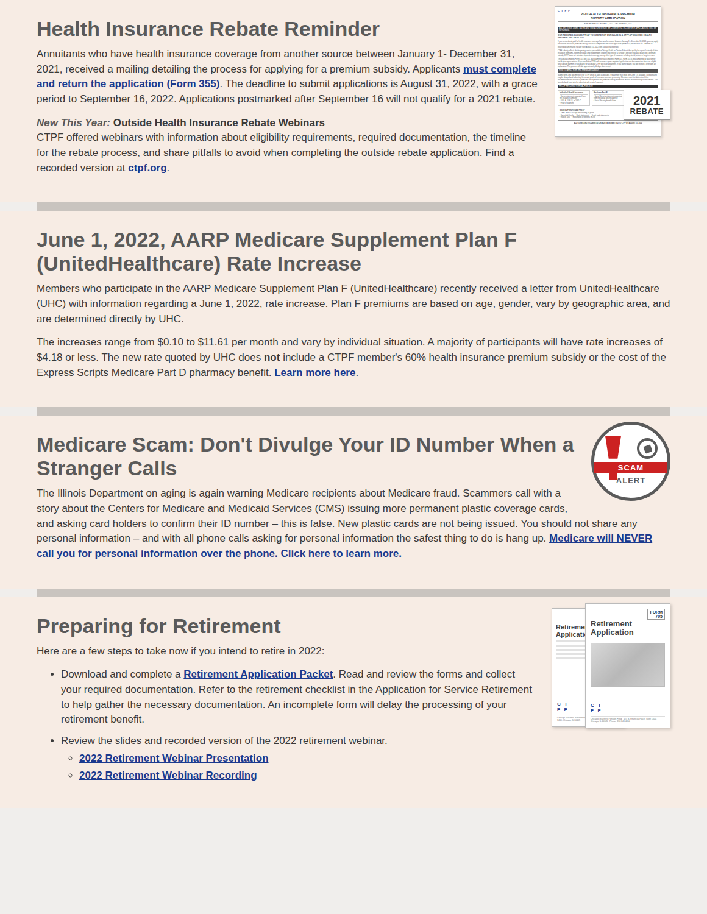C T P F
2021 HEALTH INSURANCE PREMIUM
SUBSIDY APPLICATION
FOR THE PERIOD JANUARY 1, 2021 – DECEMBER 31, 2021
ALL SECTIONS, LINES, DATES AND SIGNATURES MUST BE COMPLETED. INCOMPLETE APPLICATIONS WILL BE RETURNED.
OUR RECORDS SUGGEST THAT YOU WERE NOT ENROLLED IN A CTPF-SPONSORED HEALTH INSURANCE PLAN IN 2021
If you received and paid for health insurance coverage from another source between January 1 – December 31, 2021, you may apply for a health insurance premium subsidy. You must complete the enclosed application (Form 355) and return it to CTPF with all required documentation no later than August 31, 2022 (with 16 day grace period).
CTPF subsidy reflects that beginning service year with the Chicago Public or Charter Schools that qualify for a partial subsidy of their insurance premiums. If premiums paid and/or dependent children who receive a survivor's pension may also qualify for a premium subsidy. CTPF does not subsidize dependent coverage, or any other type of insurance including dental, vision, or long-term care.
The subsidy combines Forms 355 and 355, plus payments must completed Form 355. Form 355 is only completed by your former health plan representative. If you enrolled in CTPF self-insurance upon completed application and documentation these are eligible for a subsidy payment. If you qualify for a subsidy, CTPF will issue a payment. If you do not qualify, you will receive a letter with an explanation. This process will take approximately 60 days after receipt.
HOW TO APPLY FOR THIS PREMIUM SUBSIDY
Submit forms and documents to the CTPF office as soon as possible. Please note that while after June 1 is available, all processing may be delayed and submitting forms and proofs of insurance premium processing. Members must first determine if their documentation and insurance premiums are eligible for the premium subsidy information. Please review existing tax documents. The form declared must also be submitted with proof of payment.
PROOF REQUIRED FOR EACH MONTH
Individual Health Insurance
• Carrier statement separated from the insurance company
• 1095-A, 1095-B, or 1095-C
• Proof of payment
Medicare Part B
• Social Security statement separated from the Social Security Agency
• Social Security benefit letter
Medicare Part D
• Carrier statement separated from the insurance company
• Insurance company
• Proof of payment
ISSUES ATTENTIONED PROOF
CTPF CANNOT accept the following as proof:
• Cancelled checks • Bank statements • Credit card statements
• Invoice 1095 • Explanation of benefits (EOB)
ALL FORMS AND DOCUMENTATION MUST BE SUBMITTED TO CTPF BY AUGUST 31, 2022
2021
REBATE
Health Insurance Rebate Reminder
Annuitants who have health insurance coverage from another source between January 1- December 31, 2021, received a mailing detailing the process for applying for a premium subsidy. Applicants must complete and return the application (Form 355). The deadline to submit applications is August 31, 2022, with a grace period to September 16, 2022. Applications postmarked after September 16 will not qualify for a 2021 rebate.
New This Year: Outside Health Insurance Rebate Webinars
CTPF offered webinars with information about eligibility requirements, required documentation, the timeline for the rebate process, and share pitfalls to avoid when completing the outside rebate application. Find a recorded version at ctpf.org.
June 1, 2022, AARP Medicare Supplement Plan F (UnitedHealthcare) Rate Increase
Members who participate in the AARP Medicare Supplement Plan F (UnitedHealthcare) recently received a letter from UnitedHealthcare (UHC) with information regarding a June 1, 2022, rate increase. Plan F premiums are based on age, gender, vary by geographic area, and are determined directly by UHC.
The increases range from $0.10 to $11.61 per month and vary by individual situation. A majority of participants will have rate increases of $4.18 or less. The new rate quoted by UHC does not include a CTPF member's 60% health insurance premium subsidy or the cost of the Express Scripts Medicare Part D pharmacy benefit. Learn more here.
SCAM
ALERT
Medicare Scam: Don't Divulge Your ID Number When a Stranger Calls
The Illinois Department on aging is again warning Medicare recipients about Medicare fraud. Scammers call with a story about the Centers for Medicare and Medicaid Services (CMS) issuing more permanent plastic coverage cards, and asking card holders to confirm their ID number – this is false. New plastic cards are not being issued. You should not share any personal information – and with all phone calls asking for personal information the safest thing to do is hang up. Medicare will NEVER call you for personal information over the phone. Click here to learn more.
FORM
705
Retirement
Application
C T
P F
Chicago Teachers' Pension Fund 425 S. Financial Place, Suite 1400, Chicago, IL 60605
FORM
705
Retirement
Application
C T
P F
Chicago Teachers' Pension Fund 425 S. Financial Place, Suite 1400, Chicago, IL 60605 Phone: 312.641.4464
Preparing for Retirement
Here are a few steps to take now if you intend to retire in 2022:
Download and complete a Retirement Application Packet. Read and review the forms and collect your required documentation. Refer to the retirement checklist in the Application for Service Retirement to help gather the necessary documentation. An incomplete form will delay the processing of your retirement benefit.
Review the slides and recorded version of the 2022 retirement webinar.
2022 Retirement Webinar Presentation
2022 Retirement Webinar Recording